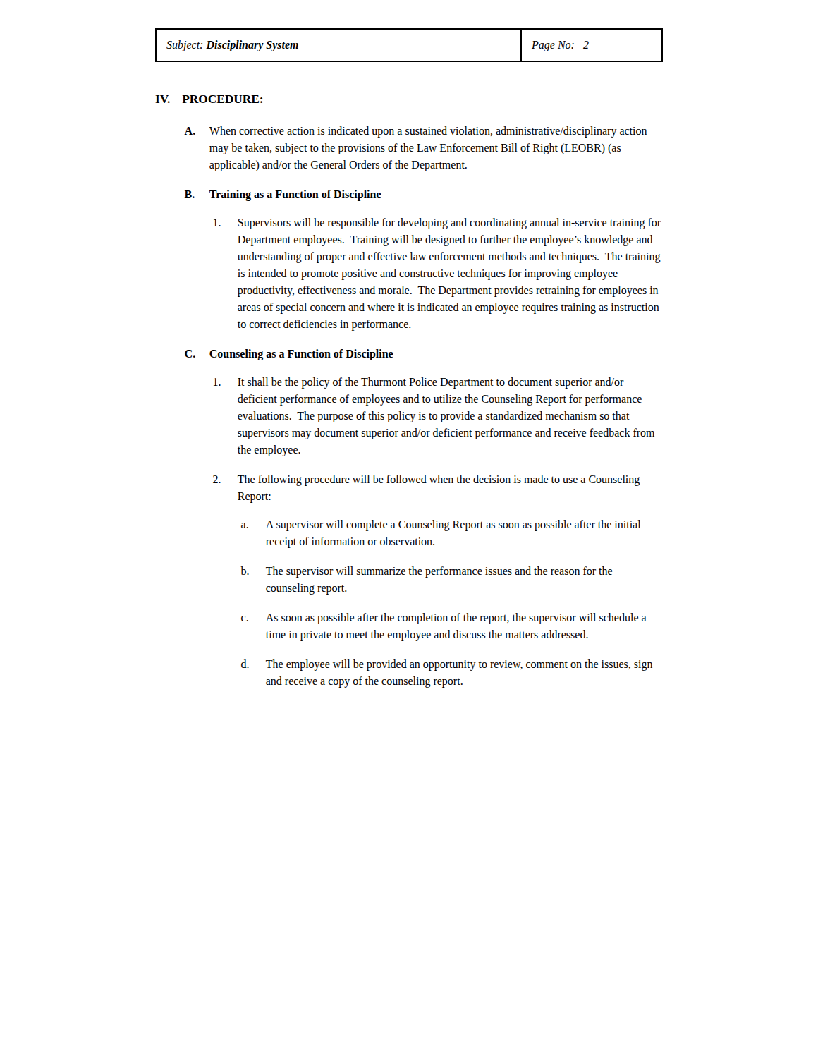Subject: Disciplinary System
Page No: 2
IV. PROCEDURE:
A.
When corrective action is indicated upon a sustained violation, administrative/disciplinary action may be taken, subject to the provisions of the Law Enforcement Bill of Right (LEOBR) (as applicable) and/or the General Orders of the Department.
B.
Training as a Function of Discipline
1.
Supervisors will be responsible for developing and coordinating annual in-service training for Department employees. Training will be designed to further the employee’s knowledge and understanding of proper and effective law enforcement methods and techniques. The training is intended to promote positive and constructive techniques for improving employee productivity, effectiveness and morale. The Department provides retraining for employees in areas of special concern and where it is indicated an employee requires training as instruction to correct deficiencies in performance.
C.
Counseling as a Function of Discipline
1.
It shall be the policy of the Thurmont Police Department to document superior and/or deficient performance of employees and to utilize the Counseling Report for performance evaluations. The purpose of this policy is to provide a standardized mechanism so that supervisors may document superior and/or deficient performance and receive feedback from the employee.
2.
The following procedure will be followed when the decision is made to use a Counseling Report:
a.
A supervisor will complete a Counseling Report as soon as possible after the initial receipt of information or observation.
b.
The supervisor will summarize the performance issues and the reason for the counseling report.
c.
As soon as possible after the completion of the report, the supervisor will schedule a time in private to meet the employee and discuss the matters addressed.
d.
The employee will be provided an opportunity to review, comment on the issues, sign and receive a copy of the counseling report.